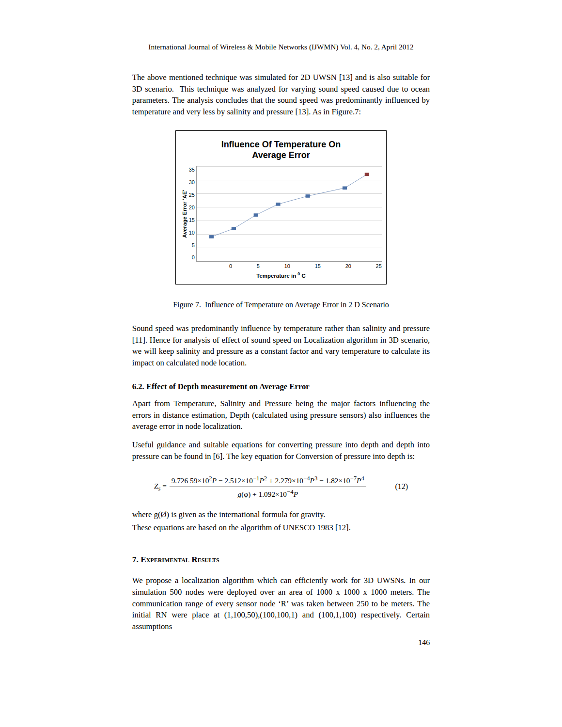International Journal of Wireless & Mobile Networks (IJWMN) Vol. 4, No. 2, April 2012
The above mentioned technique was simulated for 2D UWSN [13] and is also suitable for 3D scenario. This technique was analyzed for varying sound speed caused due to ocean parameters. The analysis concludes that the sound speed was predominantly influenced by temperature and very less by salinity and pressure [13]. As in Figure.7:
Influence Of Temperature On
Average Error
Average Error 'AE'
35 30 25 20 15 10 5 0
0510152025
Temperature in 0 C
Figure 7. Influence of Temperature on Average Error in 2 D Scenario
Sound speed was predominantly influence by temperature rather than salinity and pressure [11]. Hence for analysis of effect of sound speed on Localization algorithm in 3D scenario, we will keep salinity and pressure as a constant factor and vary temperature to calculate its impact on calculated node location.
6.2. Effect of Depth measurement on Average Error
Apart from Temperature, Salinity and Pressure being the major factors influencing the errors in distance estimation, Depth (calculated using pressure sensors) also influences the average error in node localization.
Useful guidance and suitable equations for converting pressure into depth and depth into pressure can be found in [6]. The key equation for Conversion of pressure into depth is:
Zs = 9.726 59×102P − 2.512×10−1P2 + 2.279×10−4P3 − 1.82×10−7P4 g(φ) + 1.092×10−4P
(12)
where g(Ø) is given as the international formula for gravity.
These equations are based on the algorithm of UNESCO 1983 [12].
7. Experimental Results
We propose a localization algorithm which can efficiently work for 3D UWSNs. In our simulation 500 nodes were deployed over an area of 1000 x 1000 x 1000 meters. The communication range of every sensor node ‘R’ was taken between 250 to be meters. The initial RN were place at (1,100,50),(100,100,1) and (100,1,100) respectively. Certain assumptions
146